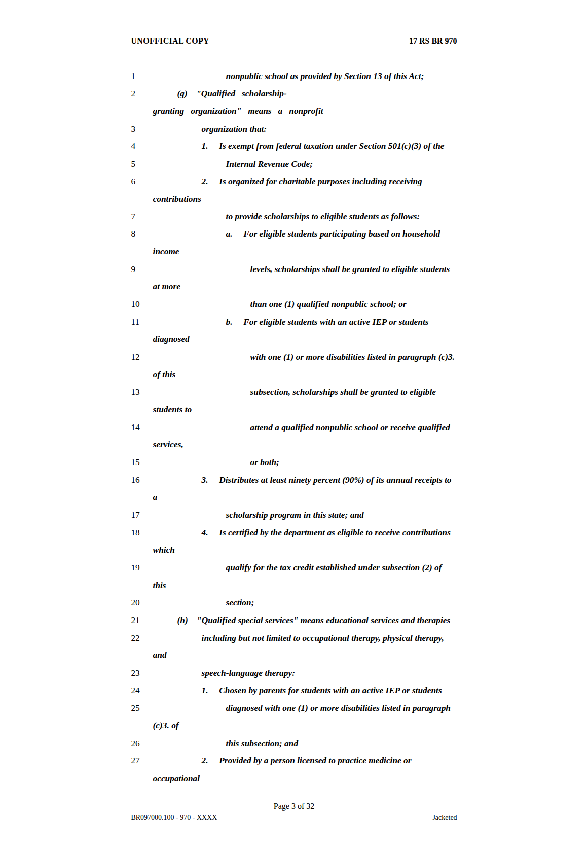UNOFFICIAL COPY
17 RS BR 970
| 1 | nonpublic school as provided by Section 13 of this Act; |
| 2 | (g) "Qualified scholarship-granting organization" means a nonprofit |
| 3 | organization that: |
| 4 | 1. Is exempt from federal taxation under Section 501(c)(3) of the |
| 5 | Internal Revenue Code; |
| 6 | 2. Is organized for charitable purposes including receiving contributions |
| 7 | to provide scholarships to eligible students as follows: |
| 8 | a. For eligible students participating based on household income |
| 9 | levels, scholarships shall be granted to eligible students at more |
| 10 | than one (1) qualified nonpublic school; or |
| 11 | b. For eligible students with an active IEP or students diagnosed |
| 12 | with one (1) or more disabilities listed in paragraph (c)3. of this |
| 13 | subsection, scholarships shall be granted to eligible students to |
| 14 | attend a qualified nonpublic school or receive qualified services, |
| 15 | or both; |
| 16 | 3. Distributes at least ninety percent (90%) of its annual receipts to a |
| 17 | scholarship program in this state; and |
| 18 | 4. Is certified by the department as eligible to receive contributions which |
| 19 | qualify for the tax credit established under subsection (2) of this |
| 20 | section; |
| 21 | (h) "Qualified special services" means educational services and therapies |
| 22 | including but not limited to occupational therapy, physical therapy, and |
| 23 | speech-language therapy: |
| 24 | 1. Chosen by parents for students with an active IEP or students |
| 25 | diagnosed with one (1) or more disabilities listed in paragraph (c)3. of |
| 26 | this subsection; and |
| 27 | 2. Provided by a person licensed to practice medicine or occupational |
Page 3 of 32
BR097000.100 - 970 - XXXX
Jacketed